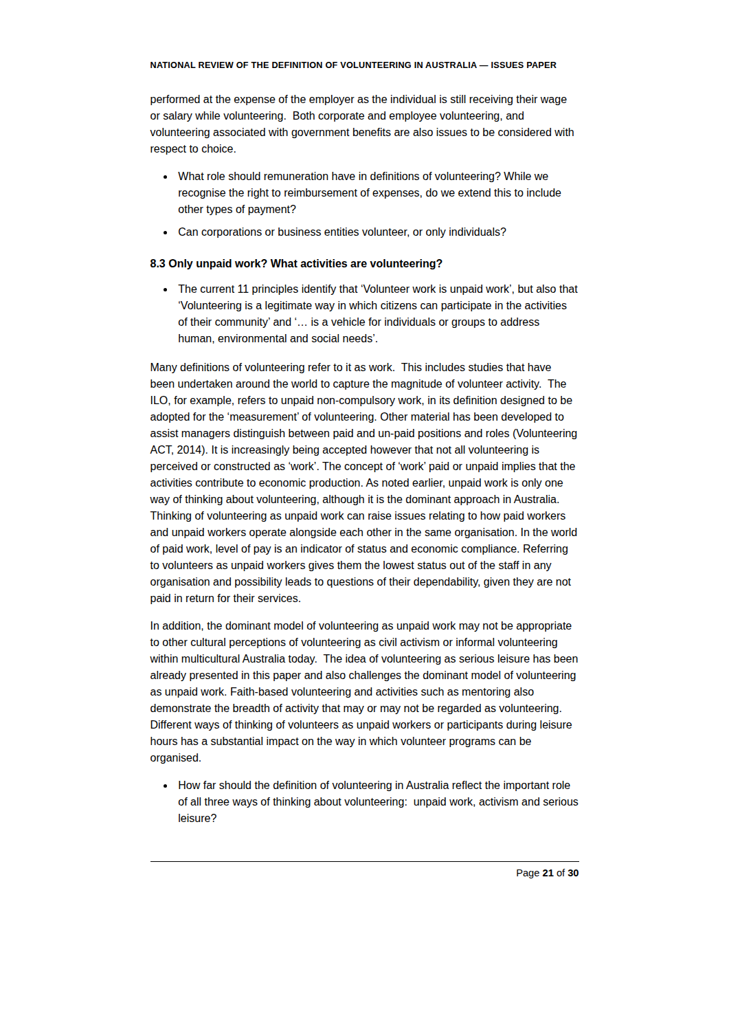NATIONAL REVIEW OF THE DEFINITION OF VOLUNTEERING IN AUSTRALIA — ISSUES PAPER
performed at the expense of the employer as the individual is still receiving their wage or salary while volunteering. Both corporate and employee volunteering, and volunteering associated with government benefits are also issues to be considered with respect to choice.
What role should remuneration have in definitions of volunteering? While we recognise the right to reimbursement of expenses, do we extend this to include other types of payment?
Can corporations or business entities volunteer, or only individuals?
8.3 Only unpaid work? What activities are volunteering?
The current 11 principles identify that ‘Volunteer work is unpaid work’, but also that ‘Volunteering is a legitimate way in which citizens can participate in the activities of their community’ and ‘… is a vehicle for individuals or groups to address human, environmental and social needs’.
Many definitions of volunteering refer to it as work. This includes studies that have been undertaken around the world to capture the magnitude of volunteer activity. The ILO, for example, refers to unpaid non-compulsory work, in its definition designed to be adopted for the ‘measurement’ of volunteering. Other material has been developed to assist managers distinguish between paid and un-paid positions and roles (Volunteering ACT, 2014). It is increasingly being accepted however that not all volunteering is perceived or constructed as ‘work’. The concept of ‘work’ paid or unpaid implies that the activities contribute to economic production. As noted earlier, unpaid work is only one way of thinking about volunteering, although it is the dominant approach in Australia. Thinking of volunteering as unpaid work can raise issues relating to how paid workers and unpaid workers operate alongside each other in the same organisation. In the world of paid work, level of pay is an indicator of status and economic compliance. Referring to volunteers as unpaid workers gives them the lowest status out of the staff in any organisation and possibility leads to questions of their dependability, given they are not paid in return for their services.
In addition, the dominant model of volunteering as unpaid work may not be appropriate to other cultural perceptions of volunteering as civil activism or informal volunteering within multicultural Australia today. The idea of volunteering as serious leisure has been already presented in this paper and also challenges the dominant model of volunteering as unpaid work. Faith-based volunteering and activities such as mentoring also demonstrate the breadth of activity that may or may not be regarded as volunteering. Different ways of thinking of volunteers as unpaid workers or participants during leisure hours has a substantial impact on the way in which volunteer programs can be organised.
How far should the definition of volunteering in Australia reflect the important role of all three ways of thinking about volunteering: unpaid work, activism and serious leisure?
Page 21 of 30